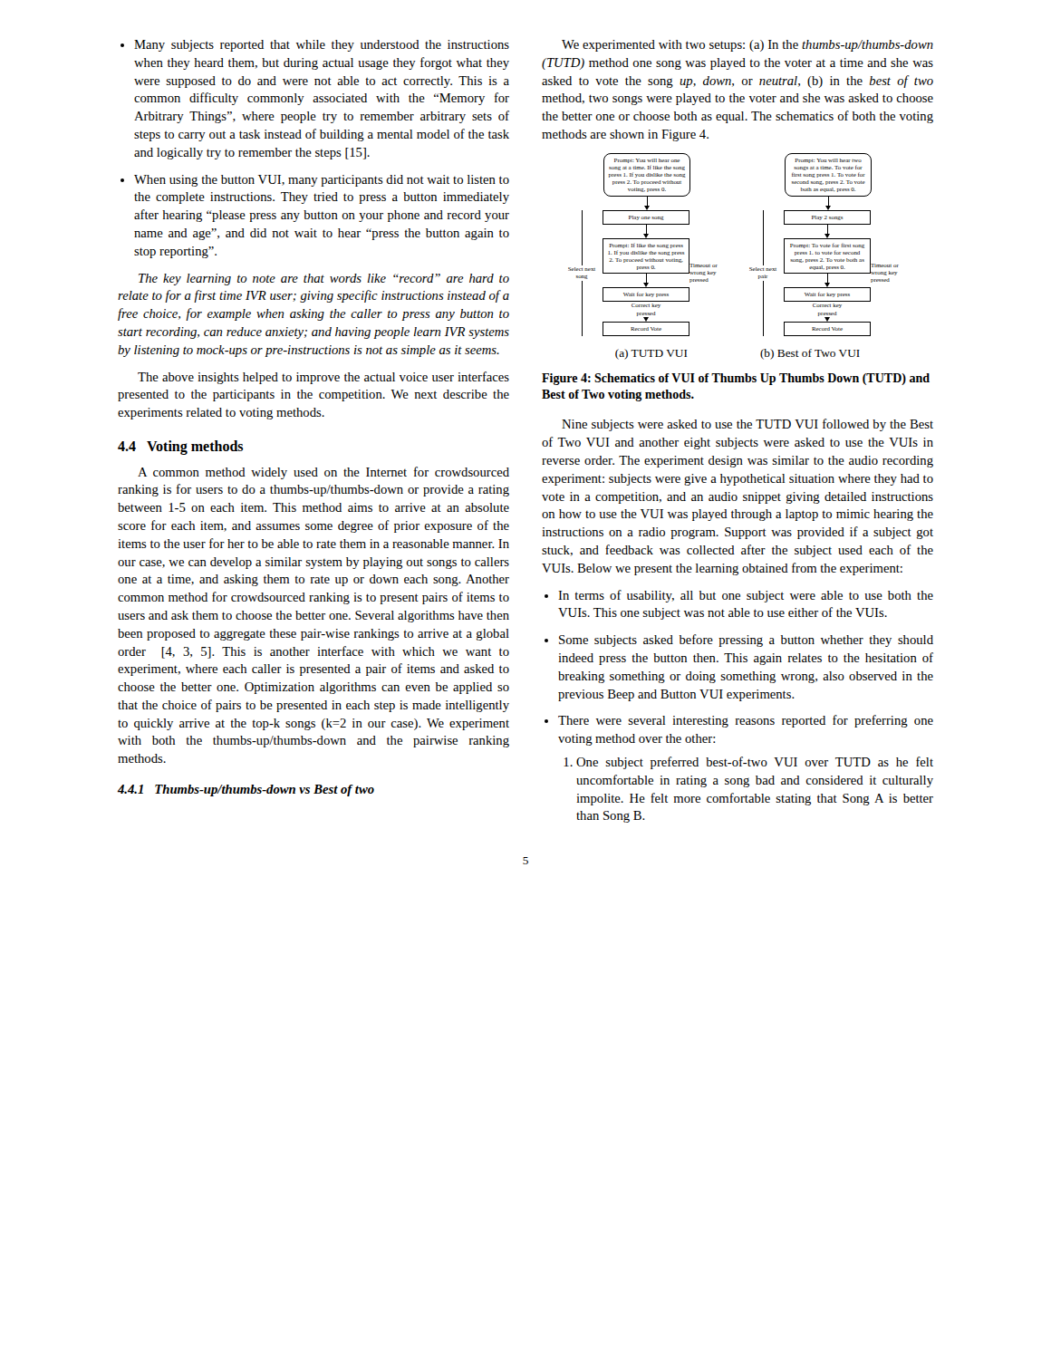Many subjects reported that while they understood the instructions when they heard them, but during actual usage they forgot what they were supposed to do and were not able to act correctly. This is a common difficulty commonly associated with the “Memory for Arbitrary Things”, where people try to remember arbitrary sets of steps to carry out a task instead of building a mental model of the task and logically try to remember the steps [15].
When using the button VUI, many participants did not wait to listen to the complete instructions. They tried to press a button immediately after hearing “please press any button on your phone and record your name and age”, and did not wait to hear “press the button again to stop reporting”.
The key learning to note are that words like “record” are hard to relate to for a first time IVR user; giving specific instructions instead of a free choice, for example when asking the caller to press any button to start recording, can reduce anxiety; and having people learn IVR systems by listening to mock-ups or pre-instructions is not as simple as it seems.
The above insights helped to improve the actual voice user interfaces presented to the participants in the competition. We next describe the experiments related to voting methods.
4.4 Voting methods
A common method widely used on the Internet for crowdsourced ranking is for users to do a thumbs-up/thumbs-down or provide a rating between 1-5 on each item. This method aims to arrive at an absolute score for each item, and assumes some degree of prior exposure of the items to the user for her to be able to rate them in a reasonable manner. In our case, we can develop a similar system by playing out songs to callers one at a time, and asking them to rate up or down each song. Another common method for crowdsourced ranking is to present pairs of items to users and ask them to choose the better one. Several algorithms have then been proposed to aggregate these pair-wise rankings to arrive at a global order [4, 3, 5]. This is another interface with which we want to experiment, where each caller is presented a pair of items and asked to choose the better one. Optimization algorithms can even be applied so that the choice of pairs to be presented in each step is made intelligently to quickly arrive at the top-k songs (k=2 in our case). We experiment with both the thumbs-up/thumbs-down and the pairwise ranking methods.
4.4.1 Thumbs-up/thumbs-down vs Best of two
We experimented with two setups: (a) In the thumbs-up/thumbs-down (TUTD) method one song was played to the voter at a time and she was asked to vote the song up, down, or neutral, (b) in the best of two method, two songs were played to the voter and she was asked to choose the better one or choose both as equal. The schematics of both the voting methods are shown in Figure 4.
Prompt: You will hear one song at a time. If like the song press 1. If you dislike the song press 2. To proceed without voting, press 0.
Select next song
Play one song
Prompt: If like the song press 1. If you dislike the song press 2. To proceed without voting, press 0.
Wait for key press
Correct key
pressed
Record Vote
Timeout or wrong key pressed
Prompt: You will hear two songs at a time. To vote for first song press 1. To vote for second song, press 2. To vote both as equal, press 0.
Select next pair
Play 2 songs
Prompt: To vote for first song press 1. to vote for second song, press 2. To vote both as equal, press 0.
Wait for key press
Correct key
pressed
Record Vote
Timeout or wrong key pressed
(a) TUTD VUI
(b) Best of Two VUI
Figure 4: Schematics of VUI of Thumbs Up Thumbs Down (TUTD) and Best of Two voting methods.
Nine subjects were asked to use the TUTD VUI followed by the Best of Two VUI and another eight subjects were asked to use the VUIs in reverse order. The experiment design was similar to the audio recording experiment: subjects were give a hypothetical situation where they had to vote in a competition, and an audio snippet giving detailed instructions on how to use the VUI was played through a laptop to mimic hearing the instructions on a radio program. Support was provided if a subject got stuck, and feedback was collected after the subject used each of the VUIs. Below we present the learning obtained from the experiment:
In terms of usability, all but one subject were able to use both the VUIs. This one subject was not able to use either of the VUIs.
Some subjects asked before pressing a button whether they should indeed press the button then. This again relates to the hesitation of breaking something or doing something wrong, also observed in the previous Beep and Button VUI experiments.
There were several interesting reasons reported for preferring one voting method over the other:
One subject preferred best-of-two VUI over TUTD as he felt uncomfortable in rating a song bad and considered it culturally impolite. He felt more comfortable stating that Song A is better than Song B.
5